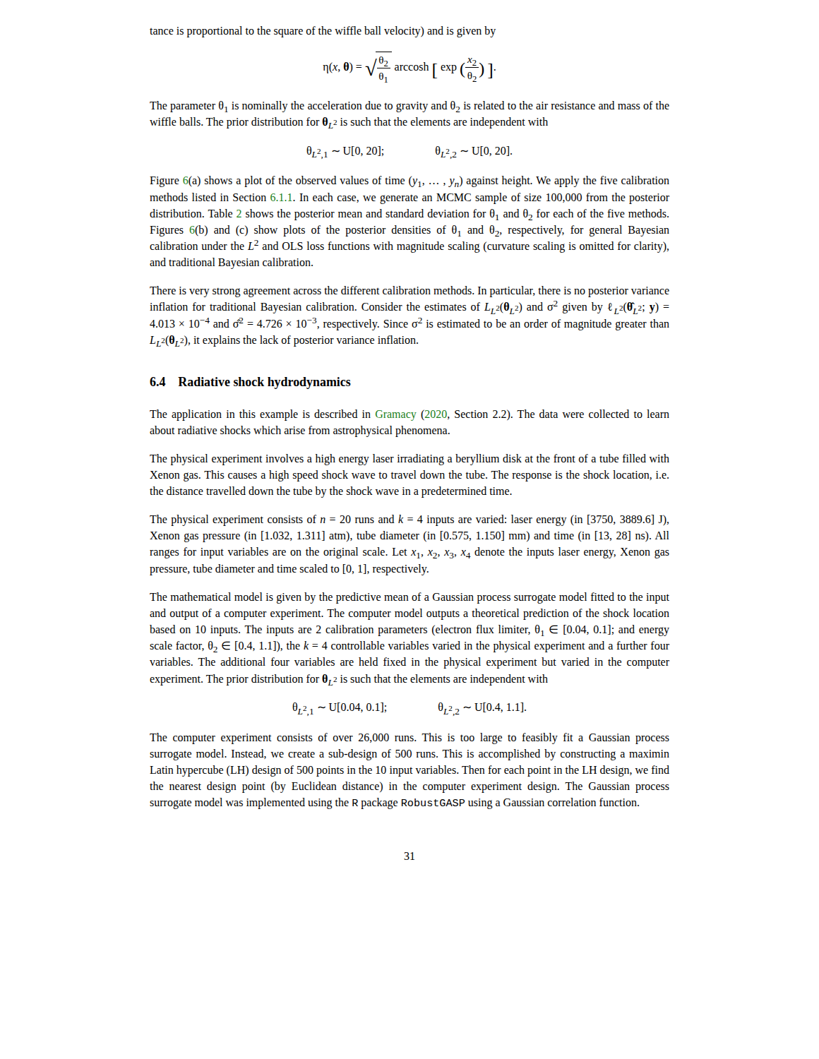tance is proportional to the square of the wiffle ball velocity) and is given by
η(x, θ) = √θ2 θ1 arccosh [ exp (x2 θ2) ].
The parameter θ1 is nominally the acceleration due to gravity and θ2 is related to the air resistance and mass of the wiffle balls. The prior distribution for θL2 is such that the elements are independent with
θL2,1 ∼ U[0, 20]; θL2,2 ∼ U[0, 20].
Figure 6(a) shows a plot of the observed values of time (y1, … , yn) against height. We apply the five calibration methods listed in Section 6.1.1. In each case, we generate an MCMC sample of size 100,000 from the posterior distribution. Table 2 shows the posterior mean and standard deviation for θ1 and θ2 for each of the five methods. Figures 6(b) and (c) show plots of the posterior densities of θ1 and θ2, respectively, for general Bayesian calibration under the L2 and OLS loss functions with magnitude scaling (curvature scaling is omitted for clarity), and traditional Bayesian calibration.
There is very strong agreement across the different calibration methods. In particular, there is no posterior variance inflation for traditional Bayesian calibration. Consider the estimates of LL2(θL2) and σ2 given by ℓL2(θ̂L2; y) = 4.013 × 10−4 and σ̂2 = 4.726 × 10−3, respectively. Since σ2 is estimated to be an order of magnitude greater than LL2(θL2), it explains the lack of posterior variance inflation.
6.4 Radiative shock hydrodynamics
The application in this example is described in Gramacy (2020, Section 2.2). The data were collected to learn about radiative shocks which arise from astrophysical phenomena.
The physical experiment involves a high energy laser irradiating a beryllium disk at the front of a tube filled with Xenon gas. This causes a high speed shock wave to travel down the tube. The response is the shock location, i.e. the distance travelled down the tube by the shock wave in a predetermined time.
The physical experiment consists of n = 20 runs and k = 4 inputs are varied: laser energy (in [3750, 3889.6] J), Xenon gas pressure (in [1.032, 1.311] atm), tube diameter (in [0.575, 1.150] mm) and time (in [13, 28] ns). All ranges for input variables are on the original scale. Let x1, x2, x3, x4 denote the inputs laser energy, Xenon gas pressure, tube diameter and time scaled to [0, 1], respectively.
The mathematical model is given by the predictive mean of a Gaussian process surrogate model fitted to the input and output of a computer experiment. The computer model outputs a theoretical prediction of the shock location based on 10 inputs. The inputs are 2 calibration parameters (electron flux limiter, θ1 ∈ [0.04, 0.1]; and energy scale factor, θ2 ∈ [0.4, 1.1]), the k = 4 controllable variables varied in the physical experiment and a further four variables. The additional four variables are held fixed in the physical experiment but varied in the computer experiment. The prior distribution for θL2 is such that the elements are independent with
θL2,1 ∼ U[0.04, 0.1]; θL2,2 ∼ U[0.4, 1.1].
The computer experiment consists of over 26,000 runs. This is too large to feasibly fit a Gaussian process surrogate model. Instead, we create a sub-design of 500 runs. This is accomplished by constructing a maximin Latin hypercube (LH) design of 500 points in the 10 input variables. Then for each point in the LH design, we find the nearest design point (by Euclidean distance) in the computer experiment design. The Gaussian process surrogate model was implemented using the R package RobustGASP using a Gaussian correlation function.
31